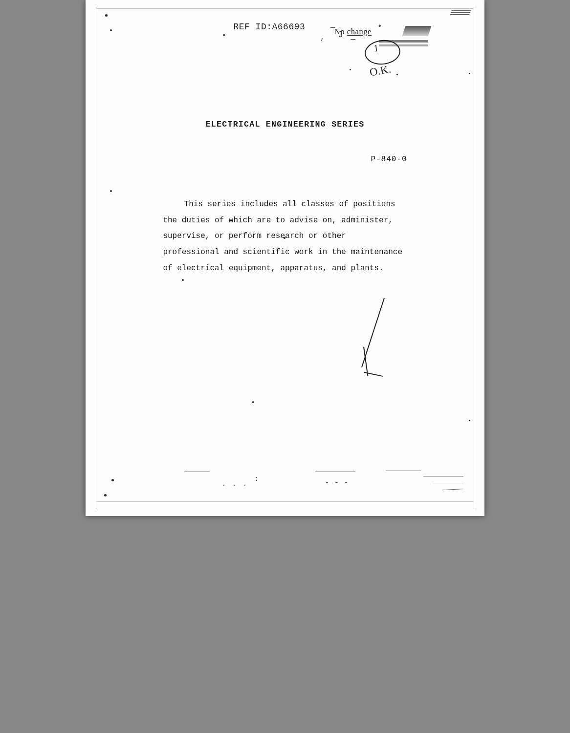• REF ID:A66693 , — J — •
No change
1
O.K.
ELECTRICAL ENGINEERING SERIES
P-840-0
This series includes all classes of positions the duties of which are to advise on, administer, supervise, or perform research or other professional and scientific work in the maintenance of electrical equipment, apparatus, and plants.
. . .
:
- - -